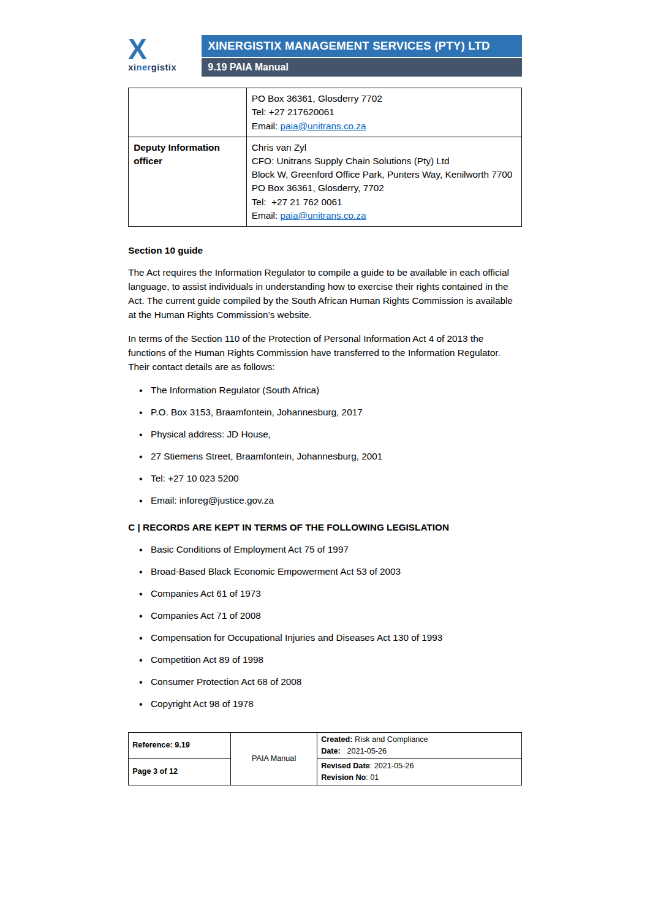X
xinergistix
XINERGISTIX MANAGEMENT SERVICES (PTY) LTD
9.19 PAIA Manual
| | PO Box 36361, Glosderry 7702 Tel: +27 217620061 Email: paia@unitrans.co.za |
| Deputy Information officer | Chris van Zyl CFO: Unitrans Supply Chain Solutions (Pty) Ltd Block W, Greenford Office Park, Punters Way, Kenilworth 7700 PO Box 36361, Glosderry, 7702 Tel: +27 21 762 0061 Email: paia@unitrans.co.za |
Section 10 guide
The Act requires the Information Regulator to compile a guide to be available in each official language, to assist individuals in understanding how to exercise their rights contained in the Act. The current guide compiled by the South African Human Rights Commission is available at the Human Rights Commission’s website.
In terms of the Section 110 of the Protection of Personal Information Act 4 of 2013 the functions of the Human Rights Commission have transferred to the Information Regulator. Their contact details are as follows:
The Information Regulator (South Africa)
P.O. Box 3153, Braamfontein, Johannesburg, 2017
Physical address: JD House,
27 Stiemens Street, Braamfontein, Johannesburg, 2001
Tel: +27 10 023 5200
Email: inforeg@justice.gov.za
C | RECORDS ARE KEPT IN TERMS OF THE FOLLOWING LEGISLATION
Basic Conditions of Employment Act 75 of 1997
Broad-Based Black Economic Empowerment Act 53 of 2003
Companies Act 61 of 1973
Companies Act 71 of 2008
Compensation for Occupational Injuries and Diseases Act 130 of 1993
Competition Act 89 of 1998
Consumer Protection Act 68 of 2008
Copyright Act 98 of 1978
| Reference: 9.19 | PAIA Manual | Created: Risk and Compliance Date: 2021-05-26 |
| Page 3 of 12 | Revised Date : 2021-05-26 Revision No : 01 |